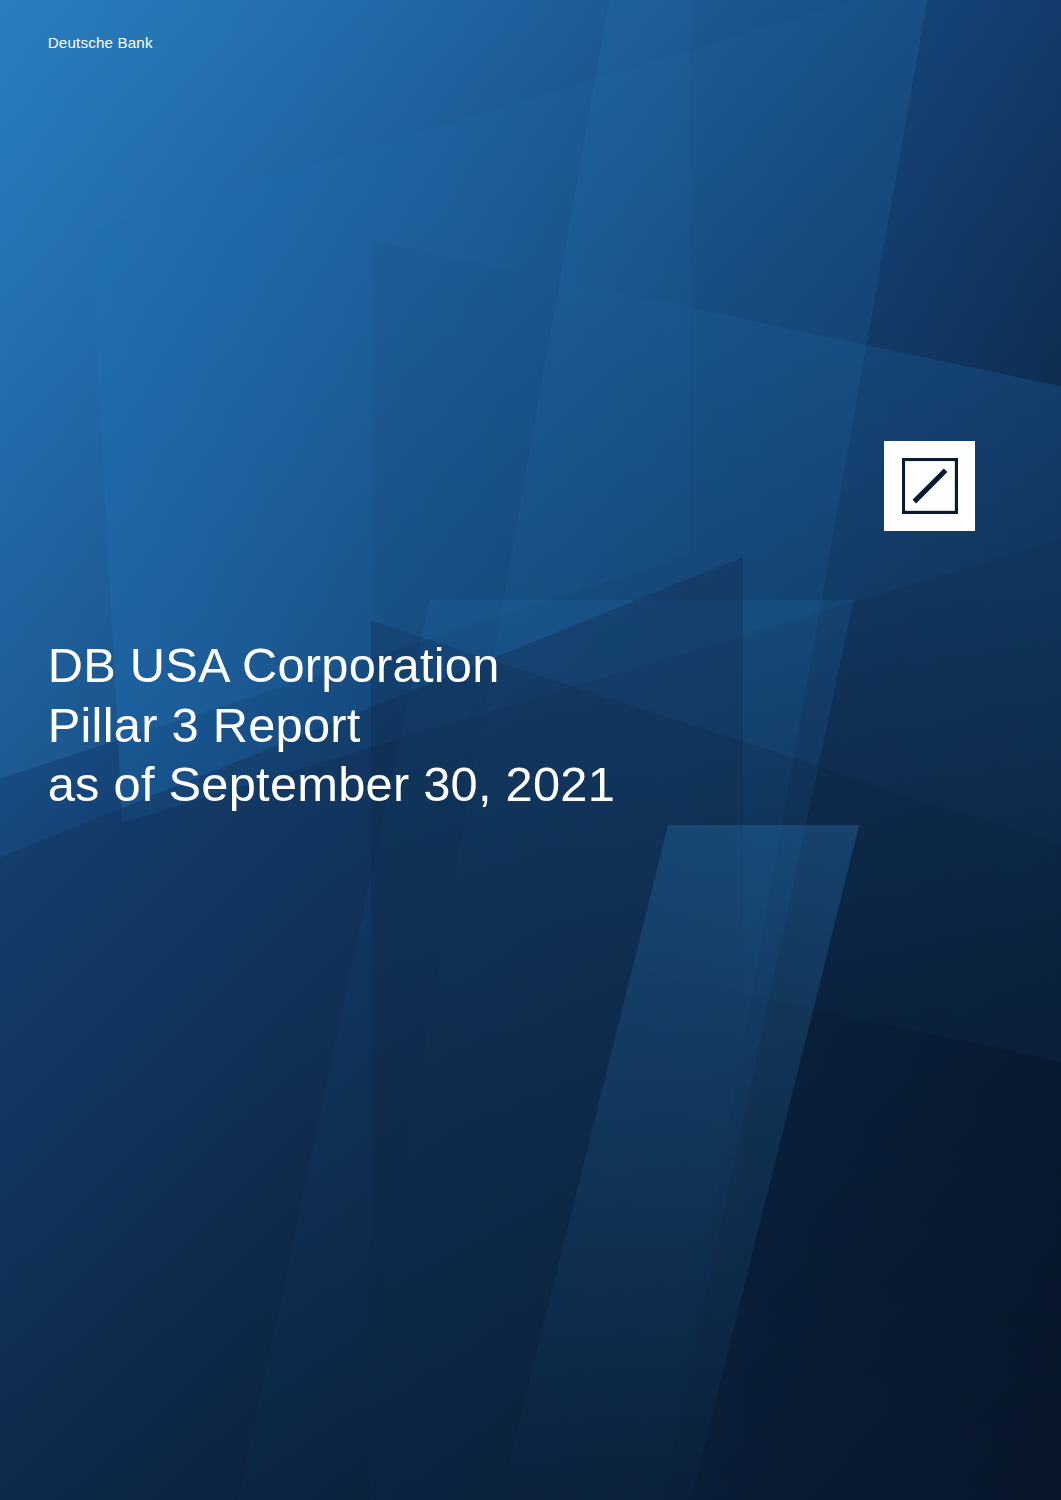Deutsche Bank
DB USA Corporation Pillar 3 Report as of September 30, 2021